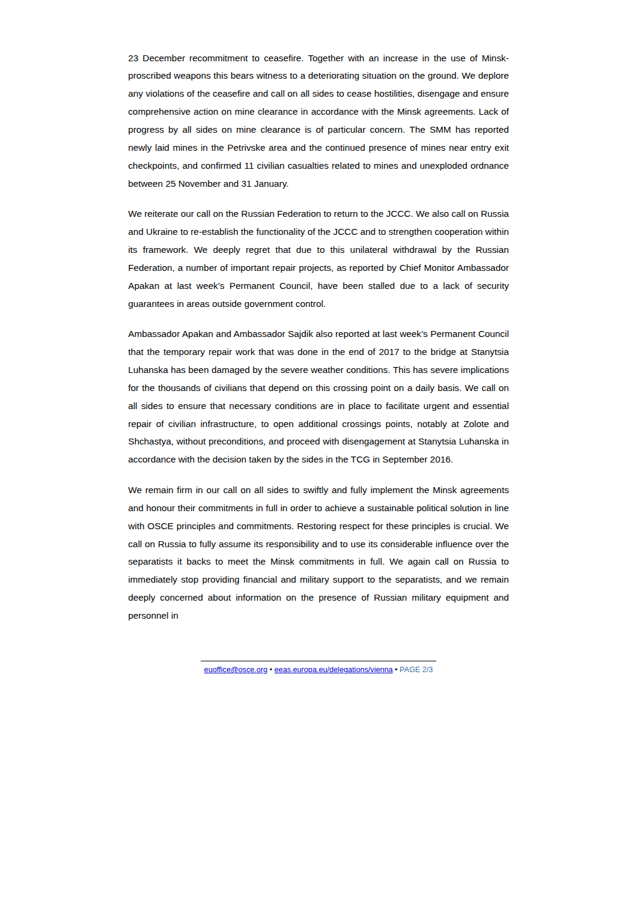23 December recommitment to ceasefire. Together with an increase in the use of Minsk-proscribed weapons this bears witness to a deteriorating situation on the ground. We deplore any violations of the ceasefire and call on all sides to cease hostilities, disengage and ensure comprehensive action on mine clearance in accordance with the Minsk agreements. Lack of progress by all sides on mine clearance is of particular concern. The SMM has reported newly laid mines in the Petrivske area and the continued presence of mines near entry exit checkpoints, and confirmed 11 civilian casualties related to mines and unexploded ordnance between 25 November and 31 January.
We reiterate our call on the Russian Federation to return to the JCCC. We also call on Russia and Ukraine to re-establish the functionality of the JCCC and to strengthen cooperation within its framework. We deeply regret that due to this unilateral withdrawal by the Russian Federation, a number of important repair projects, as reported by Chief Monitor Ambassador Apakan at last week’s Permanent Council, have been stalled due to a lack of security guarantees in areas outside government control.
Ambassador Apakan and Ambassador Sajdik also reported at last week’s Permanent Council that the temporary repair work that was done in the end of 2017 to the bridge at Stanytsia Luhanska has been damaged by the severe weather conditions. This has severe implications for the thousands of civilians that depend on this crossing point on a daily basis. We call on all sides to ensure that necessary conditions are in place to facilitate urgent and essential repair of civilian infrastructure, to open additional crossings points, notably at Zolote and Shchastya, without preconditions, and proceed with disengagement at Stanytsia Luhanska in accordance with the decision taken by the sides in the TCG in September 2016.
We remain firm in our call on all sides to swiftly and fully implement the Minsk agreements and honour their commitments in full in order to achieve a sustainable political solution in line with OSCE principles and commitments. Restoring respect for these principles is crucial. We call on Russia to fully assume its responsibility and to use its considerable influence over the separatists it backs to meet the Minsk commitments in full. We again call on Russia to immediately stop providing financial and military support to the separatists, and we remain deeply concerned about information on the presence of Russian military equipment and personnel in
euoffice@osce.org • eeas.europa.eu/delegations/vienna • PAGE 2/3